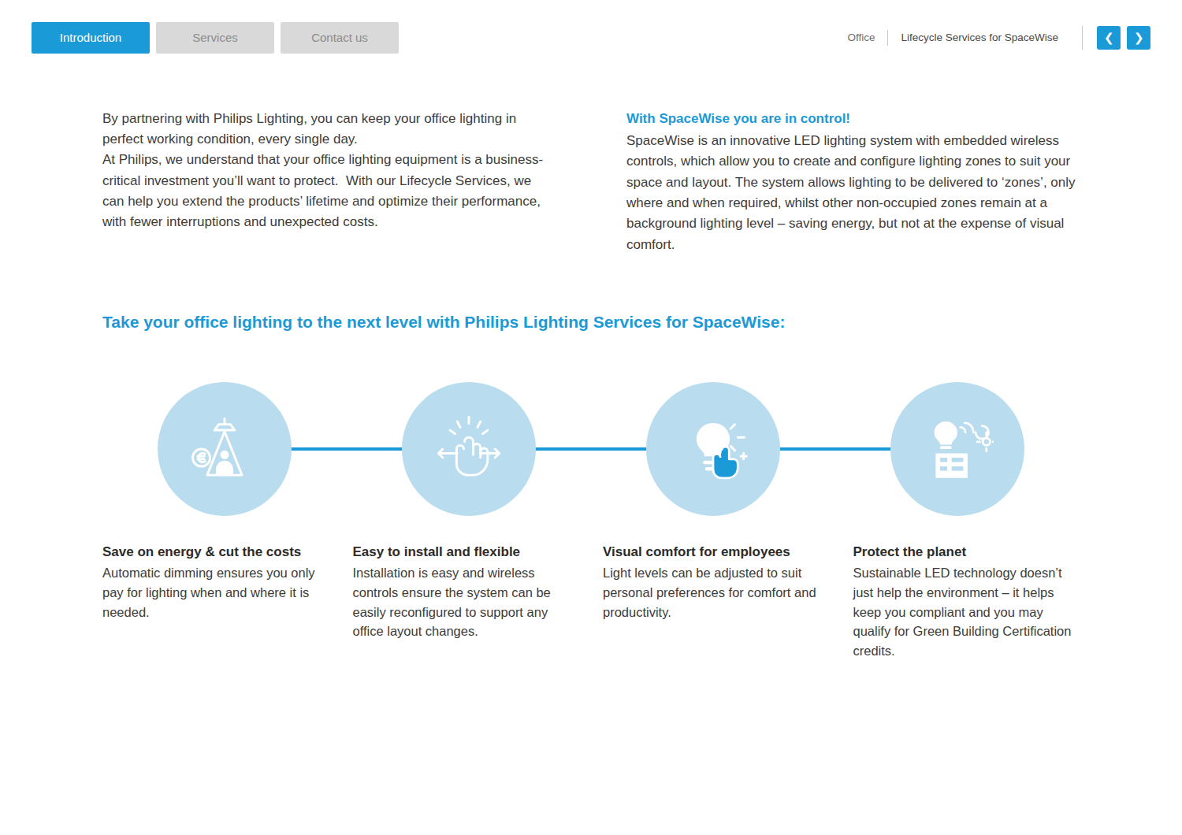Introduction Services Contact us
Office Lifecycle Services for SpaceWise
❮ ❯
By partnering with Philips Lighting, you can keep your office lighting in perfect working condition, every single day.
At Philips, we understand that your office lighting equipment is a business-critical investment you’ll want to protect. With our Lifecycle Services, we can help you extend the products’ lifetime and optimize their performance, with fewer interruptions and unexpected costs.
With SpaceWise you are in control!
SpaceWise is an innovative LED lighting system with embedded wireless controls, which allow you to create and configure lighting zones to suit your space and layout. The system allows lighting to be delivered to ‘zones’, only where and when required, whilst other non-occupied zones remain at a background lighting level – saving energy, but not at the expense of visual comfort.
Take your office lighting to the next level with Philips Lighting Services for SpaceWise:
Save on energy & cut the costs
Automatic dimming ensures you only pay for lighting when and where it is needed.
Easy to install and flexible
Installation is easy and wireless controls ensure the system can be easily reconfigured to support any office layout changes.
Visual comfort for employees
Light levels can be adjusted to suit personal preferences for comfort and productivity.
Protect the planet
Sustainable LED technology doesn’t just help the environment – it helps keep you compliant and you may qualify for Green Building Certification credits.